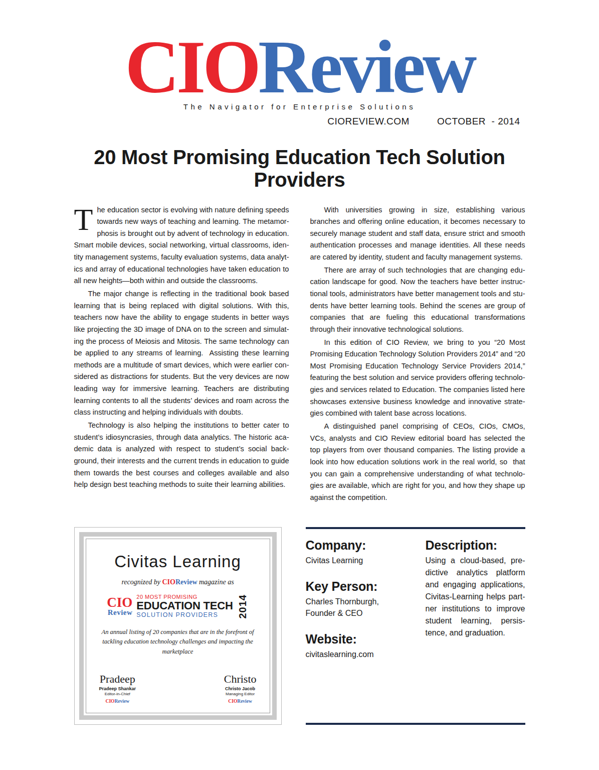CIO Review
The Navigator for Enterprise Solutions
CIOREVIEW.COM OCTOBER - 2014
20 Most Promising Education Tech Solution Providers
The education sector is evolving with nature defining speeds towards new ways of teaching and learning. The metamorphosis is brought out by advent of technology in education. Smart mobile devices, social networking, virtual classrooms, identity management systems, faculty evaluation systems, data analytics and array of educational technologies have taken education to all new heights—both within and outside the classrooms.
The major change is reflecting in the traditional book based learning that is being replaced with digital solutions. With this, teachers now have the ability to engage students in better ways like projecting the 3D image of DNA on to the screen and simulating the process of Meiosis and Mitosis. The same technology can be applied to any streams of learning. Assisting these learning methods are a multitude of smart devices, which were earlier considered as distractions for students. But the very devices are now leading way for immersive learning. Teachers are distributing learning contents to all the students’ devices and roam across the class instructing and helping individuals with doubts.
Technology is also helping the institutions to better cater to student’s idiosyncrasies, through data analytics. The historic academic data is analyzed with respect to student’s social background, their interests and the current trends in education to guide them towards the best courses and colleges available and also help design best teaching methods to suite their learning abilities.
With universities growing in size, establishing various branches and offering online education, it becomes necessary to securely manage student and staff data, ensure strict and smooth authentication processes and manage identities. All these needs are catered by identity, student and faculty management systems.
There are array of such technologies that are changing education landscape for good. Now the teachers have better instructional tools, administrators have better management tools and students have better learning tools. Behind the scenes are group of companies that are fueling this educational transformations through their innovative technological solutions.
In this edition of CIO Review, we bring to you “20 Most Promising Education Technology Solution Providers 2014” and “20 Most Promising Education Technology Service Providers 2014,” featuring the best solution and service providers offering technologies and services related to Education. The companies listed here showcases extensive business knowledge and innovative strategies combined with talent base across locations.
A distinguished panel comprising of CEOs, CIOs, CMOs, VCs, analysts and CIO Review editorial board has selected the top players from over thousand companies. The listing provide a look into how education solutions work in the real world, so that you can gain a comprehensive understanding of what technologies are available, which are right for you, and how they shape up against the competition.
Civitas Learning
recognized by CIO Review magazine as
CIO Review
20 MOST PROMISING
EDUCATION TECH
SOLUTION PROVIDERS
2014
An annual listing of 20 companies that are in the forefront of tackling education technology challenges and impacting the marketplace
Pradeep
Pradeep Shankar
Editor-in-Chief
CIO Review
Christo
Christo Jacob
Managing Editor
CIO Review
Company:
Civitas Learning
Key Person:
Charles Thornburgh,
Founder & CEO
Website:
civitaslearning.com
Description:
Using a cloud-based, predictive analytics platform and engaging applications, Civitas-Learning helps partner institutions to improve student learning, persistence, and graduation.